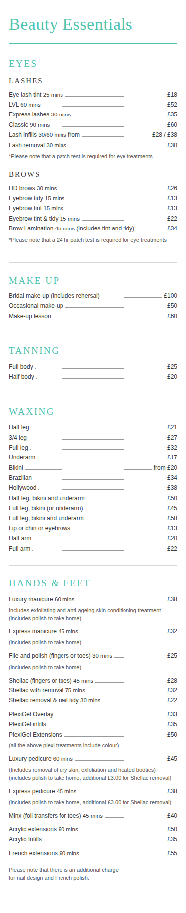Beauty Essentials
Eyes
Lashes
Eye lash tint 25 mins £18
LVL 60 mins £52
Express lashes 30 mins £35
Classic 90 mins £60
Lash infills 30/60 mins from £28 / £38
Lash removal 30 mins £30
*Please note that a patch test is required for eye treatments
Brows
HD brows 30 mins £26
Eyebrow tidy 15 mins £13
Eyebrow tint 15 mins £13
Eyebrow tint & tidy 15 mins £22
Brow Lamination 45 mins (includes tint and tidy) £34
*Please note that a 24 hr patch test is required for eye treatments
Make Up
Bridal make-up (includes rehersal) £100
Occasional make-up £50
Make-up lesson £60
Tanning
Full body £25
Half body £20
Waxing
Half leg £21
3/4 leg £27
Full leg £32
Underarm £17
Bikini from £20
Brazilian £34
Hollywood £38
Half leg, bikini and underarm £50
Full leg, bikini (or underarm) £45
Full leg, bikini and underarm £58
Lip or chin or eyebrows £13
Half arm £20
Full arm £22
Hands & Feet
Luxury manicure 60 mins £38
Includes exfoliating and anti-ageing skin conditioning treatment
(includes polish to take home)
Express manicure 45 mins £32
(includes polish to take home)
File and polish (fingers or toes) 30 mins £25
(includes polish to take home)
Shellac (fingers or toes) 45 mins £28
Shellac with removal 75 mins £32
Shellac removal & nail tidy 30 mins £22
PlexiGel Overlay £33
PlexiGel infills £35
PlexiGel Extensions £50
(all the above plexi treatments include colour)
Luxury pedicure 60 mins £45
(Includes removal of dry skin, exfoliation and heated booties)
(includes polish to take home, additional £3.00 for Shellac removal)
Express pedicure 45 mins £38
(includes polish to take home, additional £3.00 for Shellac removal)
Minx (foil transfers for toes) 45 mins £40
Acrylic extensions 90 mins £50
Acrylic Infills £35
French extensions 90 mins £55
Please note that there is an additional charge
for nail design and French polish.